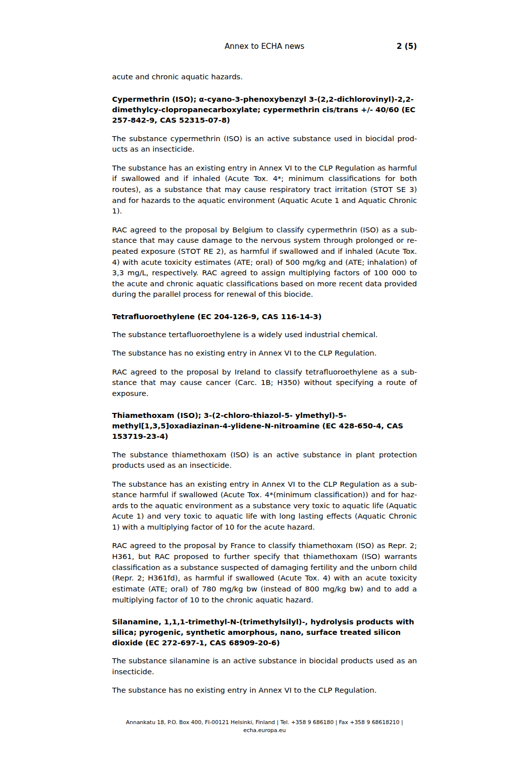Annex to ECHA news 2 (5)
acute and chronic aquatic hazards.
Cypermethrin (ISO); α-cyano-3-phenoxybenzyl 3-(2,2-dichlorovinyl)-2,2-dimethylcy-clopropanecarboxylate; cypermethrin cis/trans +/- 40/60 (EC 257-842-9, CAS 52315-07-8)
The substance cypermethrin (ISO) is an active substance used in biocidal products as an insecticide.
The substance has an existing entry in Annex VI to the CLP Regulation as harmful if swallowed and if inhaled (Acute Tox. 4*; minimum classifications for both routes), as a substance that may cause respiratory tract irritation (STOT SE 3) and for hazards to the aquatic environment (Aquatic Acute 1 and Aquatic Chronic 1).
RAC agreed to the proposal by Belgium to classify cypermethrin (ISO) as a substance that may cause damage to the nervous system through prolonged or repeated exposure (STOT RE 2), as harmful if swallowed and if inhaled (Acute Tox. 4) with acute toxicity estimates (ATE; oral) of 500 mg/kg and (ATE; inhalation) of 3,3 mg/L, respectively. RAC agreed to assign multiplying factors of 100 000 to the acute and chronic aquatic classifications based on more recent data provided during the parallel process for renewal of this biocide.
Tetrafluoroethylene (EC 204-126-9, CAS 116-14-3)
The substance tertafluoroethylene is a widely used industrial chemical.
The substance has no existing entry in Annex VI to the CLP Regulation.
RAC agreed to the proposal by Ireland to classify tetrafluoroethylene as a substance that may cause cancer (Carc. 1B; H350) without specifying a route of exposure.
Thiamethoxam (ISO); 3-(2-chloro-thiazol-5- ylmethyl)-5- methyl[1,3,5]oxadiazinan-4-ylidene-N-nitroamine (EC 428-650-4, CAS 153719-23-4)
The substance thiamethoxam (ISO) is an active substance in plant protection products used as an insecticide.
The substance has an existing entry in Annex VI to the CLP Regulation as a substance harmful if swallowed (Acute Tox. 4*(minimum classification)) and for hazards to the aquatic environment as a substance very toxic to aquatic life (Aquatic Acute 1) and very toxic to aquatic life with long lasting effects (Aquatic Chronic 1) with a multiplying factor of 10 for the acute hazard.
RAC agreed to the proposal by France to classify thiamethoxam (ISO) as Repr. 2; H361, but RAC proposed to further specify that thiamethoxam (ISO) warrants classification as a substance suspected of damaging fertility and the unborn child (Repr. 2; H361fd), as harmful if swallowed (Acute Tox. 4) with an acute toxicity estimate (ATE; oral) of 780 mg/kg bw (instead of 800 mg/kg bw) and to add a multiplying factor of 10 to the chronic aquatic hazard.
Silanamine, 1,1,1-trimethyl-N-(trimethylsilyl)-, hydrolysis products with silica; pyrogenic, synthetic amorphous, nano, surface treated silicon dioxide (EC 272-697-1, CAS 68909-20-6)
The substance silanamine is an active substance in biocidal products used as an insecticide.
The substance has no existing entry in Annex VI to the CLP Regulation.
Annankatu 18, P.O. Box 400, FI-00121 Helsinki, Finland | Tel. +358 9 686180 | Fax +358 9 68618210 | echa.europa.eu